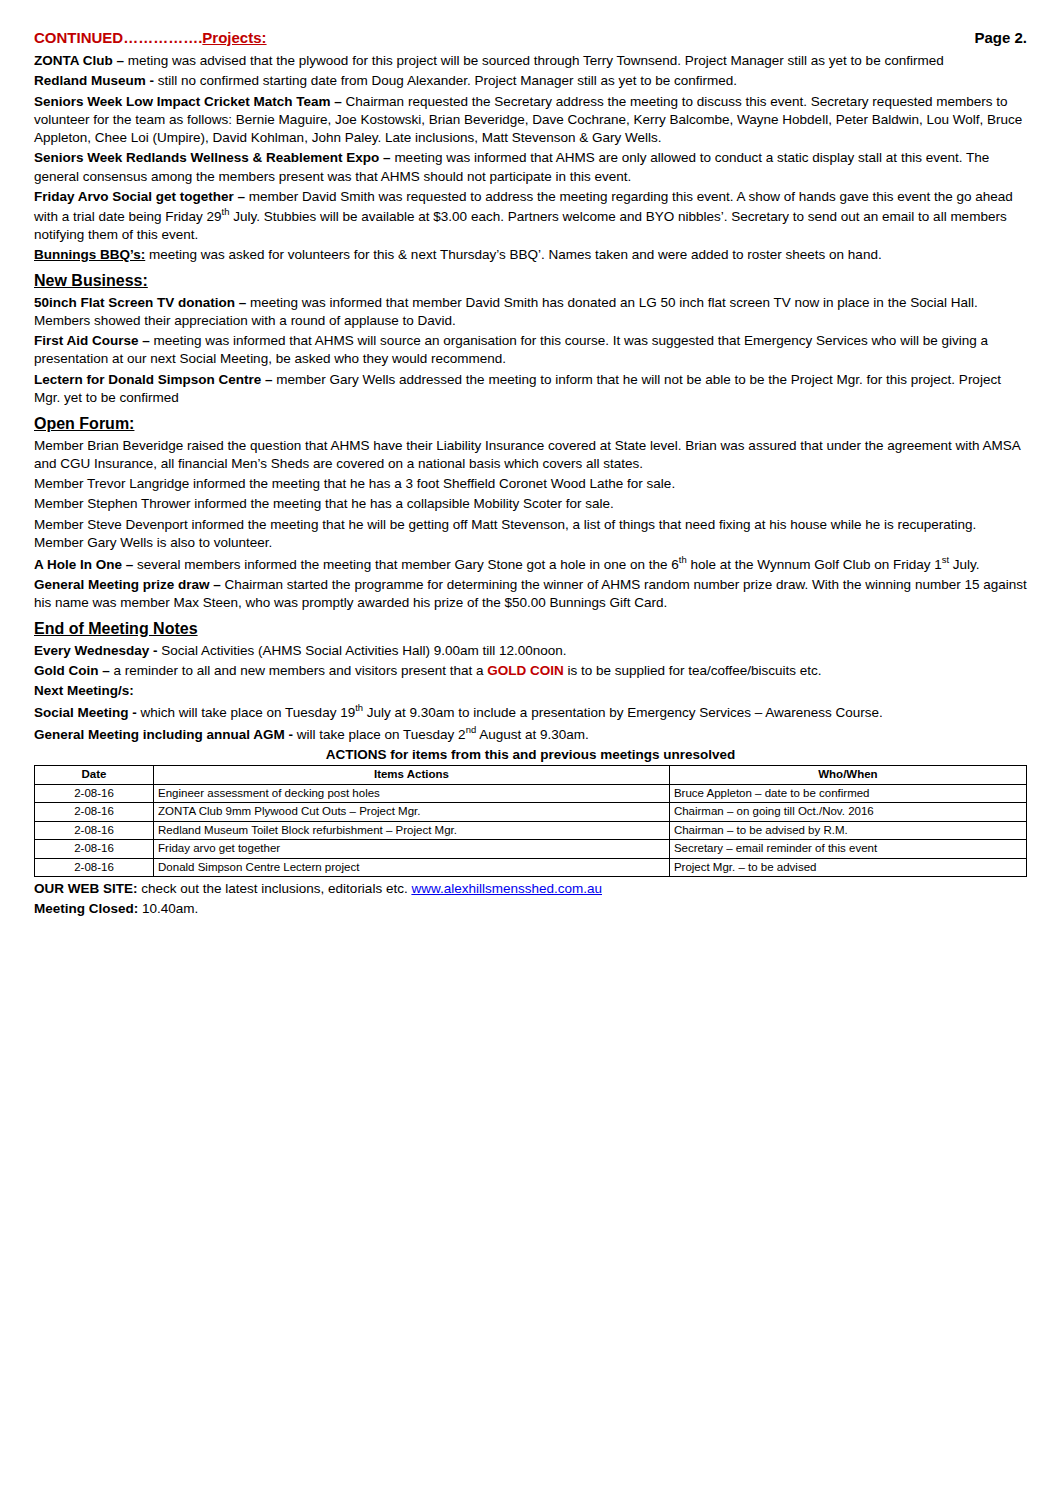CONTINUED…………….Projects: Page 2.
ZONTA Club – meting was advised that the plywood for this project will be sourced through Terry Townsend. Project Manager still as yet to be confirmed
Redland Museum - still no confirmed starting date from Doug Alexander. Project Manager still as yet to be confirmed.
Seniors Week Low Impact Cricket Match Team – Chairman requested the Secretary address the meeting to discuss this event. Secretary requested members to volunteer for the team as follows: Bernie Maguire, Joe Kostowski, Brian Beveridge, Dave Cochrane, Kerry Balcombe, Wayne Hobdell, Peter Baldwin, Lou Wolf, Bruce Appleton, Chee Loi (Umpire), David Kohlman, John Paley. Late inclusions, Matt Stevenson & Gary Wells.
Seniors Week Redlands Wellness & Reablement Expo – meeting was informed that AHMS are only allowed to conduct a static display stall at this event. The general consensus among the members present was that AHMS should not participate in this event.
Friday Arvo Social get together – member David Smith was requested to address the meeting regarding this event. A show of hands gave this event the go ahead with a trial date being Friday 29th July. Stubbies will be available at $3.00 each. Partners welcome and BYO nibbles’. Secretary to send out an email to all members notifying them of this event.
Bunnings BBQ’s: meeting was asked for volunteers for this & next Thursday’s BBQ’. Names taken and were added to roster sheets on hand.
New Business:
50inch Flat Screen TV donation – meeting was informed that member David Smith has donated an LG 50 inch flat screen TV now in place in the Social Hall. Members showed their appreciation with a round of applause to David.
First Aid Course – meeting was informed that AHMS will source an organisation for this course. It was suggested that Emergency Services who will be giving a presentation at our next Social Meeting, be asked who they would recommend.
Lectern for Donald Simpson Centre – member Gary Wells addressed the meeting to inform that he will not be able to be the Project Mgr. for this project. Project Mgr. yet to be confirmed
Open Forum:
Member Brian Beveridge raised the question that AHMS have their Liability Insurance covered at State level. Brian was assured that under the agreement with AMSA and CGU Insurance, all financial Men’s Sheds are covered on a national basis which covers all states.
Member Trevor Langridge informed the meeting that he has a 3 foot Sheffield Coronet Wood Lathe for sale.
Member Stephen Thrower informed the meeting that he has a collapsible Mobility Scoter for sale.
Member Steve Devenport informed the meeting that he will be getting off Matt Stevenson, a list of things that need fixing at his house while he is recuperating. Member Gary Wells is also to volunteer.
A Hole In One – several members informed the meeting that member Gary Stone got a hole in one on the 6th hole at the Wynnum Golf Club on Friday 1st July.
General Meeting prize draw – Chairman started the programme for determining the winner of AHMS random number prize draw. With the winning number 15 against his name was member Max Steen, who was promptly awarded his prize of the $50.00 Bunnings Gift Card.
End of Meeting Notes
Every Wednesday - Social Activities (AHMS Social Activities Hall) 9.00am till 12.00noon.
Gold Coin – a reminder to all and new members and visitors present that a GOLD COIN is to be supplied for tea/coffee/biscuits etc.
Next Meeting/s:
Social Meeting - which will take place on Tuesday 19th July at 9.30am to include a presentation by Emergency Services – Awareness Course.
General Meeting including annual AGM - will take place on Tuesday 2nd August at 9.30am.
ACTIONS for items from this and previous meetings unresolved
| Date | Items Actions | Who/When |
| --- | --- | --- |
| 2-08-16 | Engineer assessment of decking post holes | Bruce Appleton – date to be confirmed |
| 2-08-16 | ZONTA Club 9mm Plywood Cut Outs – Project Mgr. | Chairman – on going till Oct./Nov. 2016 |
| 2-08-16 | Redland Museum Toilet Block refurbishment – Project Mgr. | Chairman – to be advised by R.M. |
| 2-08-16 | Friday arvo get together | Secretary – email reminder of this event |
| 2-08-16 | Donald Simpson Centre Lectern project | Project Mgr. – to be advised |
OUR WEB SITE: check out the latest inclusions, editorials etc. www.alexhillsmensshed.com.au
Meeting Closed: 10.40am.